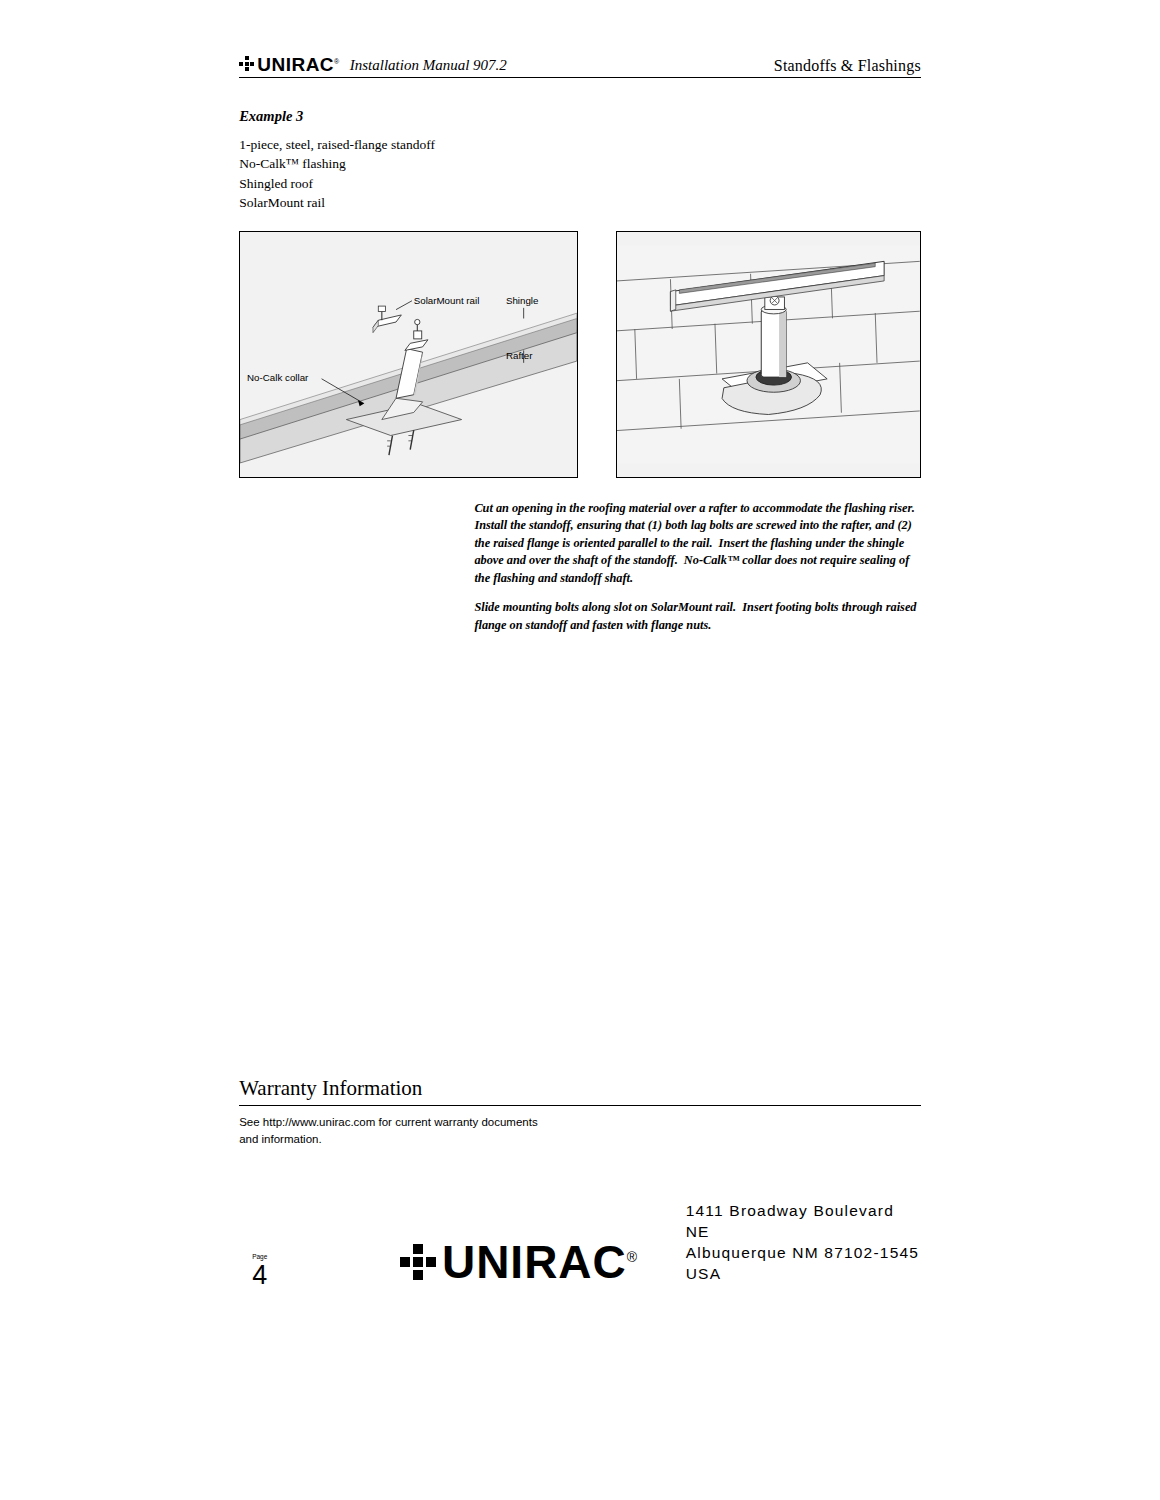UNIRAC®
Installation Manual 907.2
Standoffs & Flashings
Example 3
1-piece, steel, raised-flange standoff
No-Calk™ flashing
Shingled roof
SolarMount rail
SolarMount rail Shingle Rafter No-Calk collar
Cut an opening in the roofing material over a rafter to accommodate the flashing riser. Install the standoff, ensuring that (1) both lag bolts are screwed into the rafter, and (2) the raised flange is oriented parallel to the rail. Insert the flashing under the shingle above and over the shaft of the standoff. No-Calk™ collar does not require sealing of the flashing and standoff shaft.
Slide mounting bolts along slot on SolarMount rail. Insert footing bolts through raised flange on standoff and fasten with flange nuts.
Warranty Information
See http://www.unirac.com for current warranty documents and information.
Page 4
UNIRAC®
1411 Broadway Boulevard NE
Albuquerque NM 87102-1545 USA